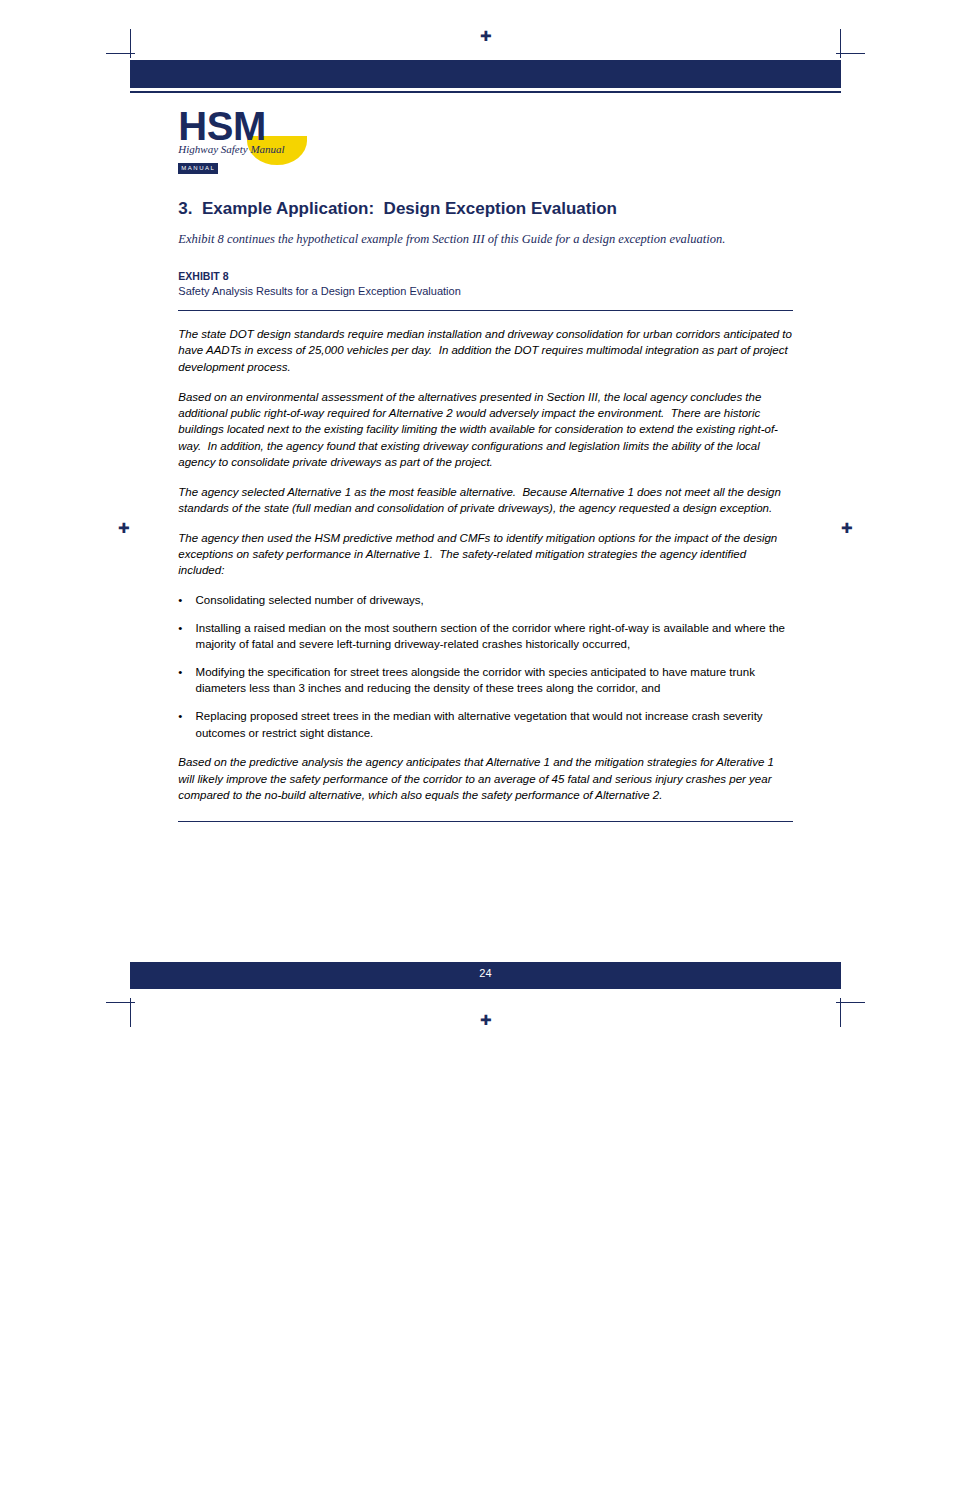✚
✚
✚
✚
HSM
Highway Safety Manual
MANUAL
3. Example Application: Design Exception Evaluation
Exhibit 8 continues the hypothetical example from Section III of this Guide for a design exception evaluation.
EXHIBIT 8
Safety Analysis Results for a Design Exception Evaluation
The state DOT design standards require median installation and driveway consolidation for urban corridors anticipated to have AADTs in excess of 25,000 vehicles per day. In addition the DOT requires multimodal integration as part of project development process.
Based on an environmental assessment of the alternatives presented in Section III, the local agency concludes the additional public right-of-way required for Alternative 2 would adversely impact the environment. There are historic buildings located next to the existing facility limiting the width available for consideration to extend the existing right-of-way. In addition, the agency found that existing driveway configurations and legislation limits the ability of the local agency to consolidate private driveways as part of the project.
The agency selected Alternative 1 as the most feasible alternative. Because Alternative 1 does not meet all the design standards of the state (full median and consolidation of private driveways), the agency requested a design exception.
The agency then used the HSM predictive method and CMFs to identify mitigation options for the impact of the design exceptions on safety performance in Alternative 1. The safety-related mitigation strategies the agency identified included:
Consolidating selected number of driveways,
Installing a raised median on the most southern section of the corridor where right-of-way is available and where the majority of fatal and severe left-turning driveway-related crashes historically occurred,
Modifying the specification for street trees alongside the corridor with species anticipated to have mature trunk diameters less than 3 inches and reducing the density of these trees along the corridor, and
Replacing proposed street trees in the median with alternative vegetation that would not increase crash severity outcomes or restrict sight distance.
Based on the predictive analysis the agency anticipates that Alternative 1 and the mitigation strategies for Alterative 1 will likely improve the safety performance of the corridor to an average of 45 fatal and serious injury crashes per year compared to the no-build alternative, which also equals the safety performance of Alternative 2.
24